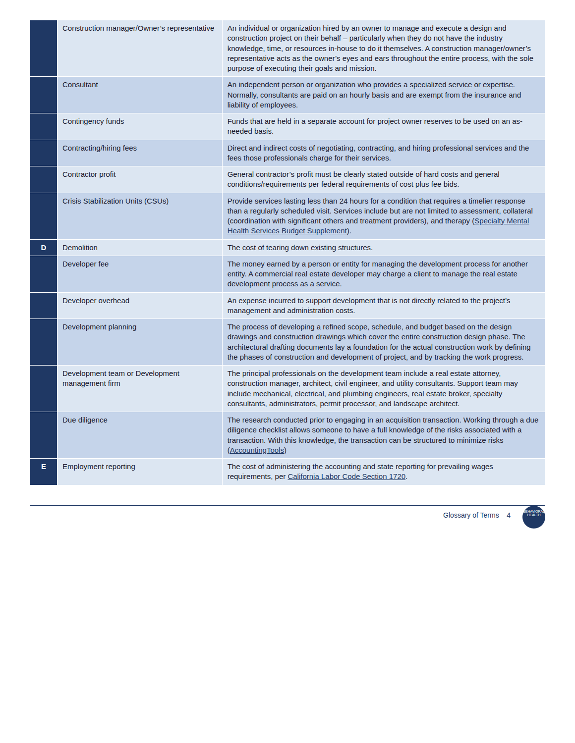| | Construction manager/Owner’s representative | An individual or organization hired by an owner to manage and execute a design and construction project on their behalf – particularly when they do not have the industry knowledge, time, or resources in-house to do it themselves. A construction manager/owner’s representative acts as the owner’s eyes and ears throughout the entire process, with the sole purpose of executing their goals and mission. |
| | Consultant | An independent person or organization who provides a specialized service or expertise. Normally, consultants are paid on an hourly basis and are exempt from the insurance and liability of employees. |
| | Contingency funds | Funds that are held in a separate account for project owner reserves to be used on an as-needed basis. |
| | Contracting/hiring fees | Direct and indirect costs of negotiating, contracting, and hiring professional services and the fees those professionals charge for their services. |
| | Contractor profit | General contractor’s profit must be clearly stated outside of hard costs and general conditions/requirements per federal requirements of cost plus fee bids. |
| | Crisis Stabilization Units (CSUs) | Provide services lasting less than 24 hours for a condition that requires a timelier response than a regularly scheduled visit. Services include but are not limited to assessment, collateral (coordination with significant others and treatment providers), and therapy ( Specialty Mental Health Services Budget Supplement ). |
| D | Demolition | The cost of tearing down existing structures. |
| | Developer fee | The money earned by a person or entity for managing the development process for another entity. A commercial real estate developer may charge a client to manage the real estate development process as a service. |
| | Developer overhead | An expense incurred to support development that is not directly related to the project’s management and administration costs. |
| | Development planning | The process of developing a refined scope, schedule, and budget based on the design drawings and construction drawings which cover the entire construction design phase. The architectural drafting documents lay a foundation for the actual construction work by defining the phases of construction and development of project, and by tracking the work progress. |
| | Development team or Development management firm | The principal professionals on the development team include a real estate attorney, construction manager, architect, civil engineer, and utility consultants. Support team may include mechanical, electrical, and plumbing engineers, real estate broker, specialty consultants, administrators, permit processor, and landscape architect. |
| | Due diligence | The research conducted prior to engaging in an acquisition transaction. Working through a due diligence checklist allows someone to have a full knowledge of the risks associated with a transaction. With this knowledge, the transaction can be structured to minimize risks ( AccountingTools ) |
| E | Employment reporting | The cost of administering the accounting and state reporting for prevailing wages requirements, per California Labor Code Section 1720 . |
Glossary of Terms 4
BEHAVIORAL
HEALTH